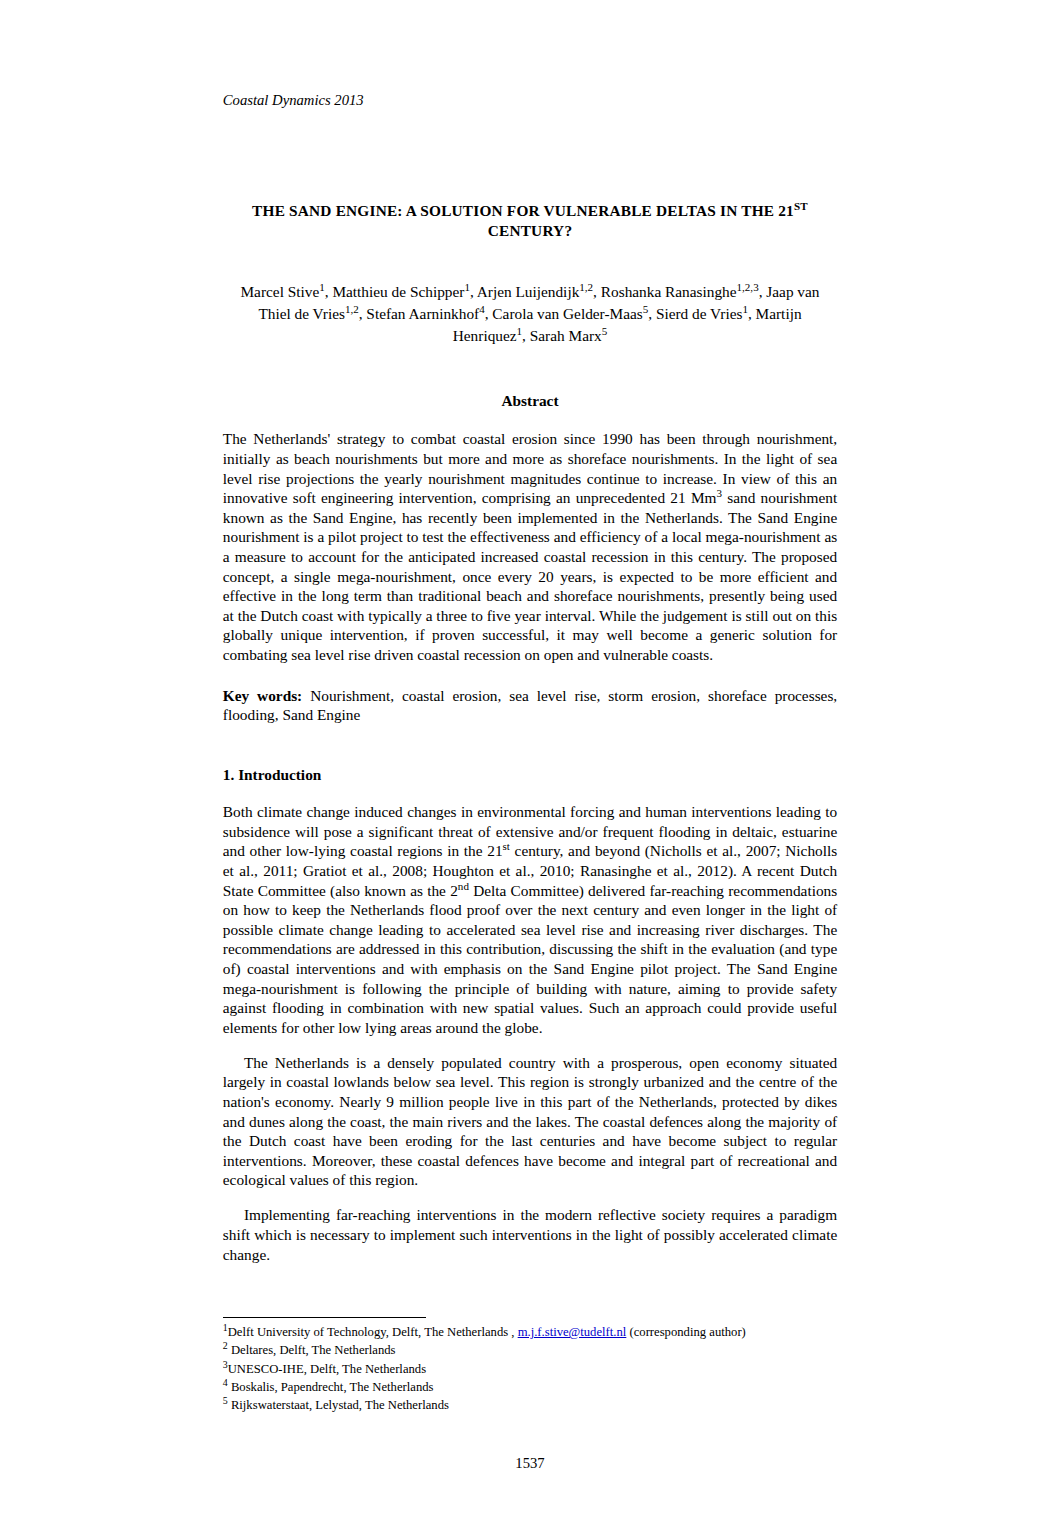Coastal Dynamics 2013
THE SAND ENGINE: A SOLUTION FOR VULNERABLE DELTAS IN THE 21ST CENTURY?
Marcel Stive1, Matthieu de Schipper1, Arjen Luijendijk1,2, Roshanka Ranasinghe1,2,3, Jaap van Thiel de Vries1,2, Stefan Aarninkhof4, Carola van Gelder-Maas5, Sierd de Vries1, Martijn Henriquez1, Sarah Marx5
Abstract
The Netherlands' strategy to combat coastal erosion since 1990 has been through nourishment, initially as beach nourishments but more and more as shoreface nourishments. In the light of sea level rise projections the yearly nourishment magnitudes continue to increase. In view of this an innovative soft engineering intervention, comprising an unprecedented 21 Mm3 sand nourishment known as the Sand Engine, has recently been implemented in the Netherlands. The Sand Engine nourishment is a pilot project to test the effectiveness and efficiency of a local mega-nourishment as a measure to account for the anticipated increased coastal recession in this century. The proposed concept, a single mega-nourishment, once every 20 years, is expected to be more efficient and effective in the long term than traditional beach and shoreface nourishments, presently being used at the Dutch coast with typically a three to five year interval. While the judgement is still out on this globally unique intervention, if proven successful, it may well become a generic solution for combating sea level rise driven coastal recession on open and vulnerable coasts.
Key words: Nourishment, coastal erosion, sea level rise, storm erosion, shoreface processes, flooding, Sand Engine
1. Introduction
Both climate change induced changes in environmental forcing and human interventions leading to subsidence will pose a significant threat of extensive and/or frequent flooding in deltaic, estuarine and other low-lying coastal regions in the 21st century, and beyond (Nicholls et al., 2007; Nicholls et al., 2011; Gratiot et al., 2008; Houghton et al., 2010; Ranasinghe et al., 2012). A recent Dutch State Committee (also known as the 2nd Delta Committee) delivered far-reaching recommendations on how to keep the Netherlands flood proof over the next century and even longer in the light of possible climate change leading to accelerated sea level rise and increasing river discharges. The recommendations are addressed in this contribution, discussing the shift in the evaluation (and type of) coastal interventions and with emphasis on the Sand Engine pilot project. The Sand Engine mega-nourishment is following the principle of building with nature, aiming to provide safety against flooding in combination with new spatial values. Such an approach could provide useful elements for other low lying areas around the globe.
The Netherlands is a densely populated country with a prosperous, open economy situated largely in coastal lowlands below sea level. This region is strongly urbanized and the centre of the nation's economy. Nearly 9 million people live in this part of the Netherlands, protected by dikes and dunes along the coast, the main rivers and the lakes. The coastal defences along the majority of the Dutch coast have been eroding for the last centuries and have become subject to regular interventions. Moreover, these coastal defences have become and integral part of recreational and ecological values of this region.
Implementing far-reaching interventions in the modern reflective society requires a paradigm shift which is necessary to implement such interventions in the light of possibly accelerated climate change.
1Delft University of Technology, Delft, The Netherlands , m.j.f.stive@tudelft.nl (corresponding author)
2 Deltares, Delft, The Netherlands
3UNESCO-IHE, Delft, The Netherlands
4 Boskalis, Papendrecht, The Netherlands
5 Rijkswaterstaat, Lelystad, The Netherlands
1537